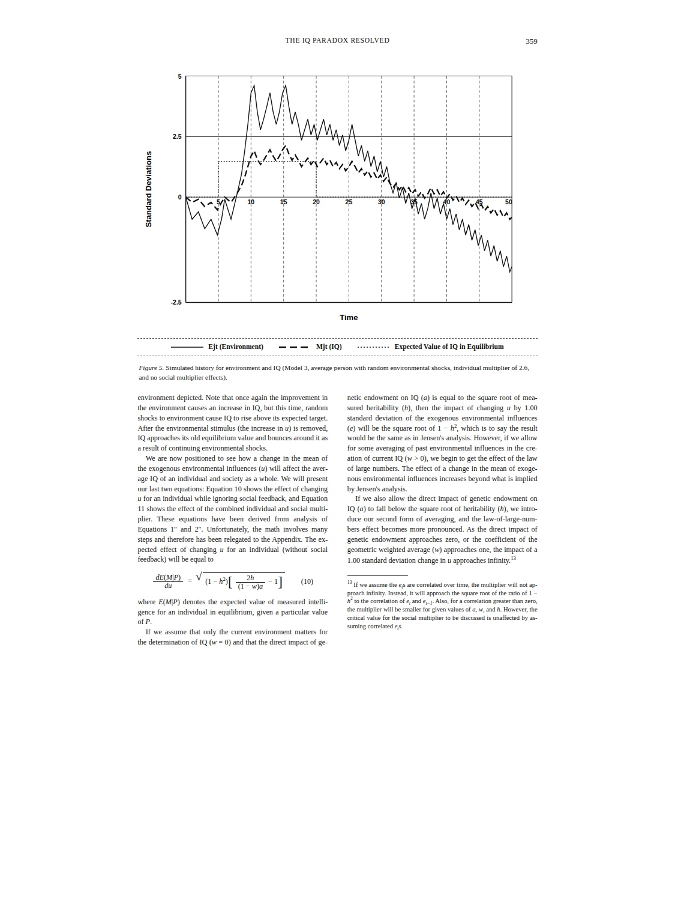The IQ Paradox Resolved 359
Standard Deviations 5 2.5 0 -2.5 5 10 15 20 25 30 35 40 45 50 Time
Ejt (Environment) Mjt (IQ) Expected Value of IQ in Equilibrium
Figure 5. Simulated history for environment and IQ (Model 3, average person with random environmental shocks, individual multiplier of 2.6, and no social multiplier effects).
environment depicted. Note that once again the improvement in the environment causes an increase in IQ, but this time, random shocks to environment cause IQ to rise above its expected target. After the environmental stimulus (the increase in u) is removed, IQ approaches its old equilibrium value and bounces around it as a result of continuing environmental shocks.
We are now positioned to see how a change in the mean of the exogenous environmental influences (u) will affect the average IQ of an individual and society as a whole. We will present our last two equations: Equation 10 shows the effect of changing u for an individual while ignoring social feedback, and Equation 11 shows the effect of the combined individual and social multiplier. These equations have been derived from analysis of Equations 1″ and 2″. Unfortunately, the math involves many steps and therefore has been relegated to the Appendix. The expected effect of changing u for an individual (without social feedback) will be equal to
| dE ( M / P ) du = (1 − h 2 ) [ 2 h (1 − w ) a − 1 ] | (10) |
where E(M|P) denotes the expected value of measured intelligence for an individual in equilibrium, given a particular value of P.
If we assume that only the current environment matters for the determination of IQ (w = 0) and that the direct impact of genetic endowment on IQ (a) is equal to the square root of measured heritability (h), then the impact of changing u by 1.00 standard deviation of the exogenous environmental influences (e) will be the square root of 1 − h2, which is to say the result would be the same as in Jensen's analysis. However, if we allow for some averaging of past environmental influences in the creation of current IQ (w > 0), we begin to get the effect of the law of large numbers. The effect of a change in the mean of exogenous environmental influences increases beyond what is implied by Jensen's analysis.
If we also allow the direct impact of genetic endowment on IQ (a) to fall below the square root of heritability (h), we introduce our second form of averaging, and the law-of-large-numbers effect becomes more pronounced. As the direct impact of genetic endowment approaches zero, or the coefficient of the geometric weighted average (w) approaches one, the impact of a 1.00 standard deviation change in u approaches infinity.13
13 If we assume the ets are correlated over time, the multiplier will not approach infinity. Instead, it will approach the square root of the ratio of 1 − h2 to the correlation of et and et−1. Also, for a correlation greater than zero, the multiplier will be smaller for given values of a, w, and h. However, the critical value for the social multiplier to be discussed is unaffected by assuming correlated ets.